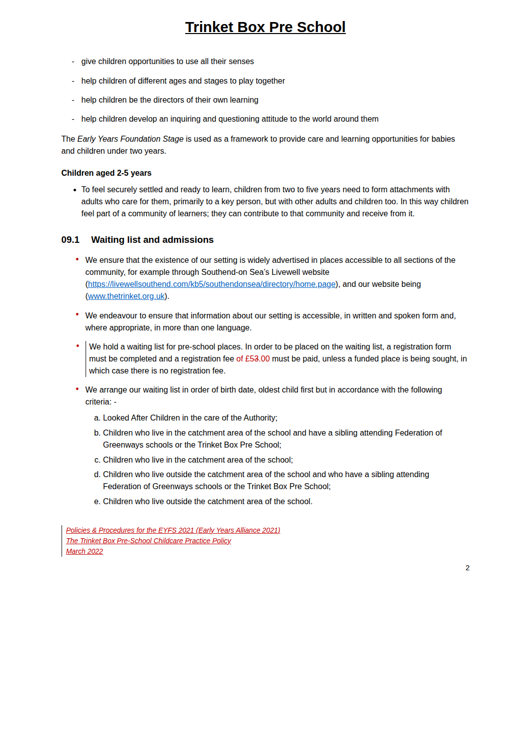Trinket Box Pre School
give children opportunities to use all their senses
help children of different ages and stages to play together
help children be the directors of their own learning
help children develop an inquiring and questioning attitude to the world around them
The Early Years Foundation Stage is used as a framework to provide care and learning opportunities for babies and children under two years.
Children aged 2-5 years
To feel securely settled and ready to learn, children from two to five years need to form attachments with adults who care for them, primarily to a key person, but with other adults and children too. In this way children feel part of a community of learners; they can contribute to that community and receive from it.
09.1 Waiting list and admissions
We ensure that the existence of our setting is widely advertised in places accessible to all sections of the community, for example through Southend-on Sea’s Livewell website (https://livewellsouthend.com/kb5/southendonsea/directory/home.page), and our website being (www.thetrinket.org.uk).
We endeavour to ensure that information about our setting is accessible, in written and spoken form and, where appropriate, in more than one language.
We hold a waiting list for pre-school places. In order to be placed on the waiting list, a registration form must be completed and a registration fee of £53.00 must be paid, unless a funded place is being sought, in which case there is no registration fee.
We arrange our waiting list in order of birth date, oldest child first but in accordance with the following criteria: -
Looked After Children in the care of the Authority;
Children who live in the catchment area of the school and have a sibling attending Federation of Greenways schools or the Trinket Box Pre School;
Children who live in the catchment area of the school;
Children who live outside the catchment area of the school and who have a sibling attending Federation of Greenways schools or the Trinket Box Pre School;
Children who live outside the catchment area of the school.
Policies & Procedures for the EYFS 2021 (Early Years Alliance 2021)
The Trinket Box Pre-School Childcare Practice Policy
March 2022
2